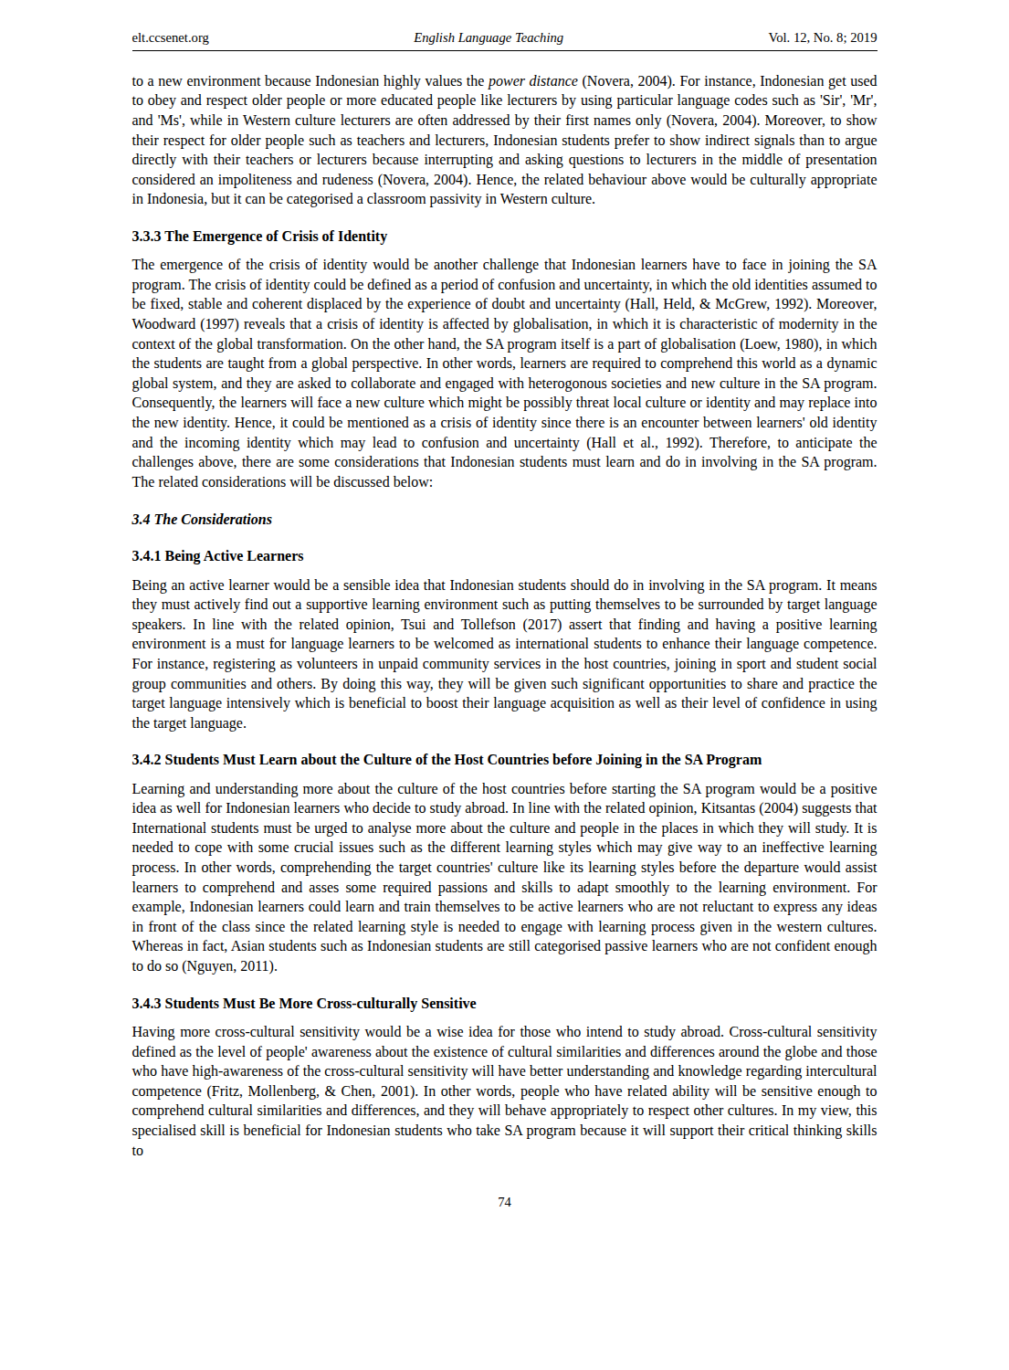elt.ccsenet.org English Language Teaching Vol. 12, No. 8; 2019
to a new environment because Indonesian highly values the power distance (Novera, 2004). For instance, Indonesian get used to obey and respect older people or more educated people like lecturers by using particular language codes such as 'Sir', 'Mr', and 'Ms', while in Western culture lecturers are often addressed by their first names only (Novera, 2004). Moreover, to show their respect for older people such as teachers and lecturers, Indonesian students prefer to show indirect signals than to argue directly with their teachers or lecturers because interrupting and asking questions to lecturers in the middle of presentation considered an impoliteness and rudeness (Novera, 2004). Hence, the related behaviour above would be culturally appropriate in Indonesia, but it can be categorised a classroom passivity in Western culture.
3.3.3 The Emergence of Crisis of Identity
The emergence of the crisis of identity would be another challenge that Indonesian learners have to face in joining the SA program. The crisis of identity could be defined as a period of confusion and uncertainty, in which the old identities assumed to be fixed, stable and coherent displaced by the experience of doubt and uncertainty (Hall, Held, & McGrew, 1992). Moreover, Woodward (1997) reveals that a crisis of identity is affected by globalisation, in which it is characteristic of modernity in the context of the global transformation. On the other hand, the SA program itself is a part of globalisation (Loew, 1980), in which the students are taught from a global perspective. In other words, learners are required to comprehend this world as a dynamic global system, and they are asked to collaborate and engaged with heterogonous societies and new culture in the SA program. Consequently, the learners will face a new culture which might be possibly threat local culture or identity and may replace into the new identity. Hence, it could be mentioned as a crisis of identity since there is an encounter between learners' old identity and the incoming identity which may lead to confusion and uncertainty (Hall et al., 1992). Therefore, to anticipate the challenges above, there are some considerations that Indonesian students must learn and do in involving in the SA program. The related considerations will be discussed below:
3.4 The Considerations
3.4.1 Being Active Learners
Being an active learner would be a sensible idea that Indonesian students should do in involving in the SA program. It means they must actively find out a supportive learning environment such as putting themselves to be surrounded by target language speakers. In line with the related opinion, Tsui and Tollefson (2017) assert that finding and having a positive learning environment is a must for language learners to be welcomed as international students to enhance their language competence. For instance, registering as volunteers in unpaid community services in the host countries, joining in sport and student social group communities and others. By doing this way, they will be given such significant opportunities to share and practice the target language intensively which is beneficial to boost their language acquisition as well as their level of confidence in using the target language.
3.4.2 Students Must Learn about the Culture of the Host Countries before Joining in the SA Program
Learning and understanding more about the culture of the host countries before starting the SA program would be a positive idea as well for Indonesian learners who decide to study abroad. In line with the related opinion, Kitsantas (2004) suggests that International students must be urged to analyse more about the culture and people in the places in which they will study. It is needed to cope with some crucial issues such as the different learning styles which may give way to an ineffective learning process. In other words, comprehending the target countries' culture like its learning styles before the departure would assist learners to comprehend and asses some required passions and skills to adapt smoothly to the learning environment. For example, Indonesian learners could learn and train themselves to be active learners who are not reluctant to express any ideas in front of the class since the related learning style is needed to engage with learning process given in the western cultures. Whereas in fact, Asian students such as Indonesian students are still categorised passive learners who are not confident enough to do so (Nguyen, 2011).
3.4.3 Students Must Be More Cross-culturally Sensitive
Having more cross-cultural sensitivity would be a wise idea for those who intend to study abroad. Cross-cultural sensitivity defined as the level of people' awareness about the existence of cultural similarities and differences around the globe and those who have high-awareness of the cross-cultural sensitivity will have better understanding and knowledge regarding intercultural competence (Fritz, Mollenberg, & Chen, 2001). In other words, people who have related ability will be sensitive enough to comprehend cultural similarities and differences, and they will behave appropriately to respect other cultures. In my view, this specialised skill is beneficial for Indonesian students who take SA program because it will support their critical thinking skills to
74